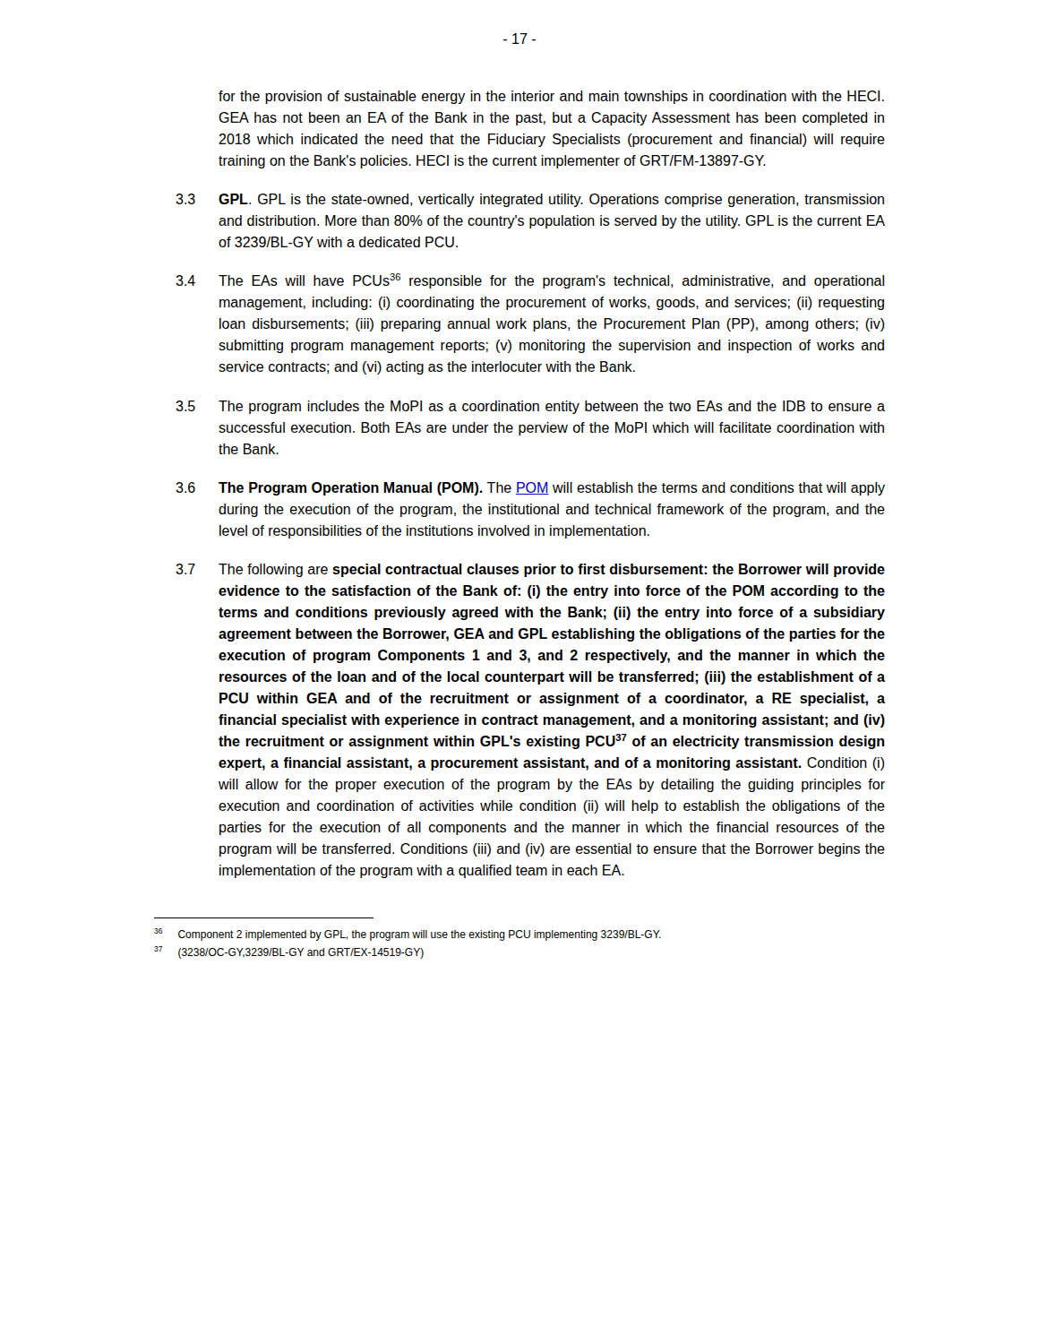- 17 -
for the provision of sustainable energy in the interior and main townships in coordination with the HECI. GEA has not been an EA of the Bank in the past, but a Capacity Assessment has been completed in 2018 which indicated the need that the Fiduciary Specialists (procurement and financial) will require training on the Bank's policies. HECI is the current implementer of GRT/FM-13897-GY.
3.3
GPL. GPL is the state-owned, vertically integrated utility. Operations comprise generation, transmission and distribution. More than 80% of the country's population is served by the utility. GPL is the current EA of 3239/BL-GY with a dedicated PCU.
3.4
The EAs will have PCUs36 responsible for the program's technical, administrative, and operational management, including: (i) coordinating the procurement of works, goods, and services; (ii) requesting loan disbursements; (iii) preparing annual work plans, the Procurement Plan (PP), among others; (iv) submitting program management reports; (v) monitoring the supervision and inspection of works and service contracts; and (vi) acting as the interlocuter with the Bank.
3.5
The program includes the MoPI as a coordination entity between the two EAs and the IDB to ensure a successful execution. Both EAs are under the perview of the MoPI which will facilitate coordination with the Bank.
3.6
The Program Operation Manual (POM). The POM will establish the terms and conditions that will apply during the execution of the program, the institutional and technical framework of the program, and the level of responsibilities of the institutions involved in implementation.
3.7
The following are special contractual clauses prior to first disbursement: the Borrower will provide evidence to the satisfaction of the Bank of: (i) the entry into force of the POM according to the terms and conditions previously agreed with the Bank; (ii) the entry into force of a subsidiary agreement between the Borrower, GEA and GPL establishing the obligations of the parties for the execution of program Components 1 and 3, and 2 respectively, and the manner in which the resources of the loan and of the local counterpart will be transferred; (iii) the establishment of a PCU within GEA and of the recruitment or assignment of a coordinator, a RE specialist, a financial specialist with experience in contract management, and a monitoring assistant; and (iv) the recruitment or assignment within GPL's existing PCU37 of an electricity transmission design expert, a financial assistant, a procurement assistant, and of a monitoring assistant. Condition (i) will allow for the proper execution of the program by the EAs by detailing the guiding principles for execution and coordination of activities while condition (ii) will help to establish the obligations of the parties for the execution of all components and the manner in which the financial resources of the program will be transferred. Conditions (iii) and (iv) are essential to ensure that the Borrower begins the implementation of the program with a qualified team in each EA.
36
Component 2 implemented by GPL, the program will use the existing PCU implementing 3239/BL-GY.
37
(3238/OC-GY,3239/BL-GY and GRT/EX-14519-GY)